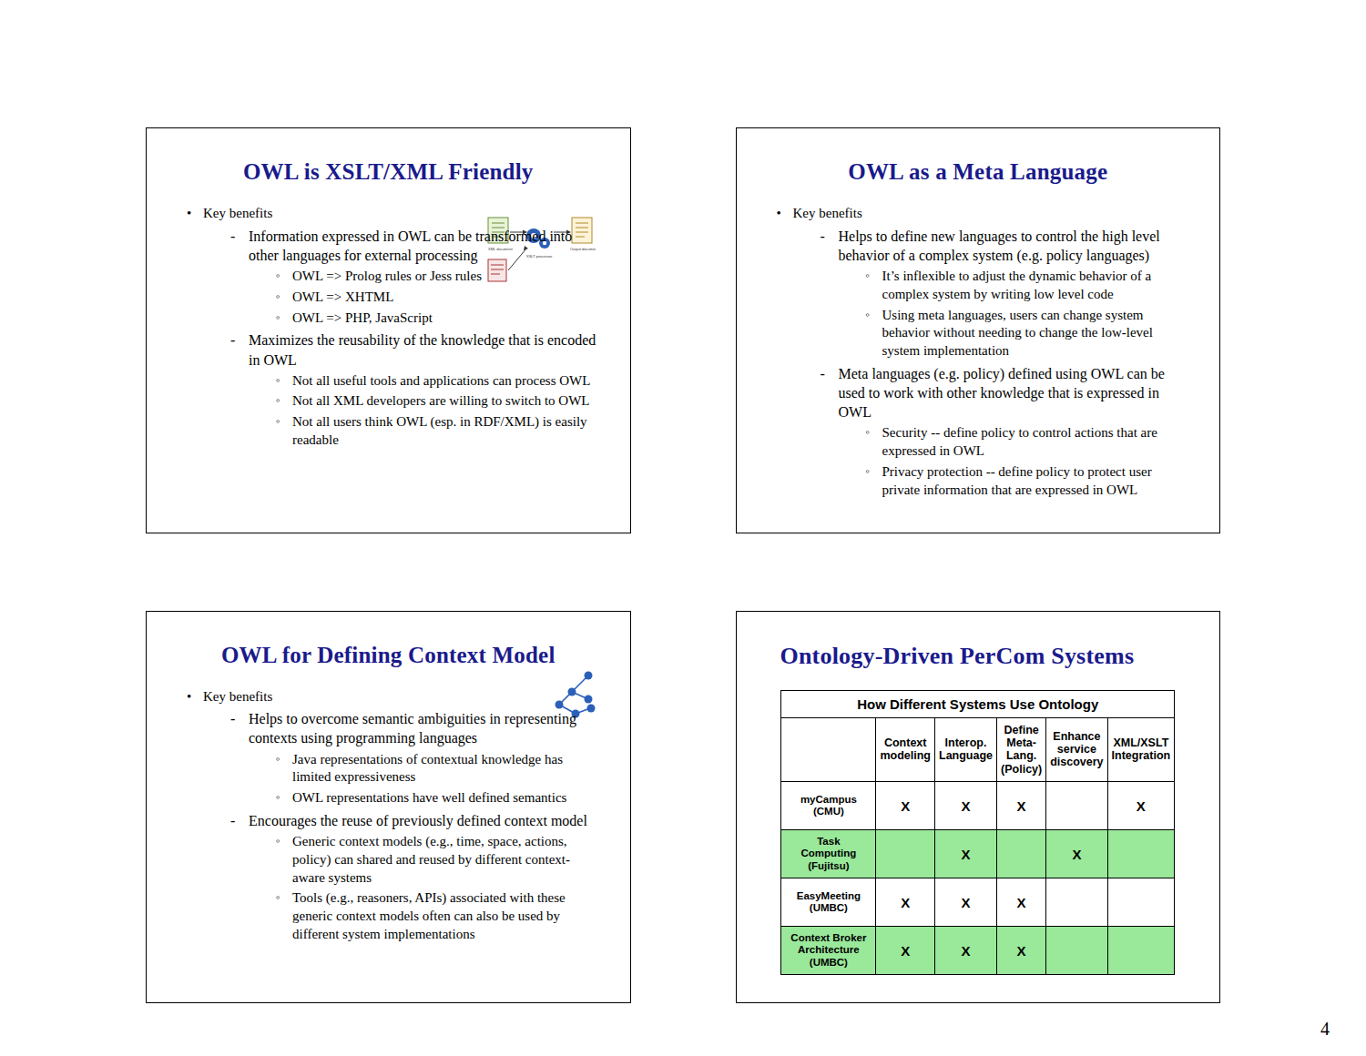OWL is XSLT/XML Friendly
XML document XSLT processor Output document
Key benefits
Information expressed in OWL can be transformed into other languages for external processing
OWL => Prolog rules or Jess rules
OWL => XHTML
OWL => PHP, JavaScript
Maximizes the reusability of the knowledge that is encoded in OWL
Not all useful tools and applications can process OWL
Not all XML developers are willing to switch to OWL
Not all users think OWL (esp. in RDF/XML) is easily readable
OWL as a Meta Language
Key benefits
Helps to define new languages to control the high level behavior of a complex system (e.g. policy languages)
It’s inflexible to adjust the dynamic behavior of a complex system by writing low level code
Using meta languages, users can change system behavior without needing to change the low-level system implementation
Meta languages (e.g. policy) defined using OWL can be used to work with other knowledge that is expressed in OWL
Security -- define policy to control actions that are expressed in OWL
Privacy protection -- define policy to protect user private information that are expressed in OWL
OWL for Defining Context Model
Key benefits
Helps to overcome semantic ambiguities in representing contexts using programming languages
Java representations of contextual knowledge has limited expressiveness
OWL representations have well defined semantics
Encourages the reuse of previously defined context model
Generic context models (e.g., time, space, actions, policy) can shared and reused by different context-aware systems
Tools (e.g., reasoners, APIs) associated with these generic context models often can also be used by different system implementations
Ontology-Driven PerCom Systems
How Different Systems Use Ontology
| | Context modeling | Interop. Language | Define Meta-Lang. (Policy) | Enhance service discovery | XML/XSLT Integration |
| --- | --- | --- | --- | --- | --- |
| myCampus (CMU) | X | X | X | | X |
| Task Computing (Fujitsu) | | X | | X | |
| EasyMeeting (UMBC) | X | X | X | | |
| Context Broker Architecture (UMBC) | X | X | X | | |
4